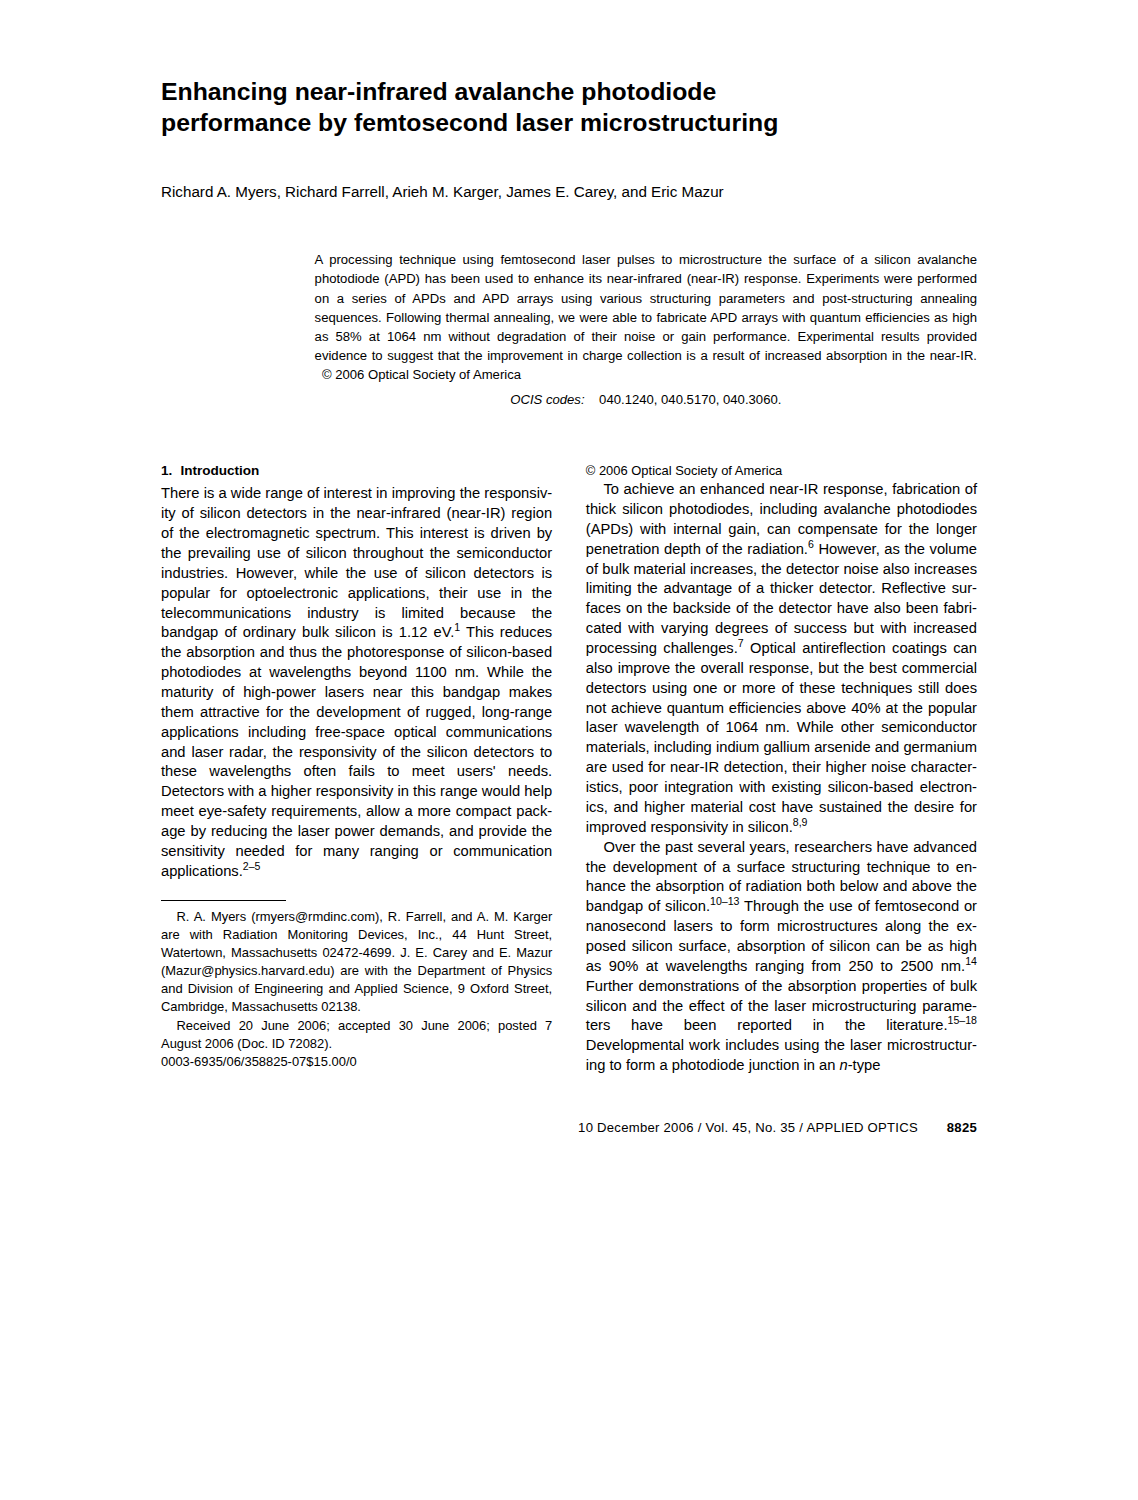Enhancing near-infrared avalanche photodiode
performance by femtosecond laser microstructuring
Richard A. Myers, Richard Farrell, Arieh M. Karger, James E. Carey, and Eric Mazur
A processing technique using femtosecond laser pulses to microstructure the surface of a silicon avalanche photodiode (APD) has been used to enhance its near-infrared (near-IR) response. Experiments were performed on a series of APDs and APD arrays using various structuring parameters and post-structuring annealing sequences. Following thermal annealing, we were able to fabricate APD arrays with quantum efficiencies as high as 58% at 1064 nm without degradation of their noise or gain performance. Experimental results provided evidence to suggest that the improvement in charge collection is a result of increased absorption in the near-IR. © 2006 Optical Society of America
OCIS codes: 040.1240, 040.5170, 040.3060.
1. Introduction
There is a wide range of interest in improving the responsivity of silicon detectors in the near-infrared (near-IR) region of the electromagnetic spectrum. This interest is driven by the prevailing use of silicon throughout the semiconductor industries. However, while the use of silicon detectors is popular for optoelectronic applications, their use in the telecommunications industry is limited because the bandgap of ordinary bulk silicon is 1.12 eV.1 This reduces the absorption and thus the photoresponse of silicon-based photodiodes at wavelengths beyond 1100 nm. While the maturity of high-power lasers near this bandgap makes them attractive for the development of rugged, long-range applications including free-space optical communications and laser radar, the responsivity of the silicon detectors to these wavelengths often fails to meet users' needs. Detectors with a higher responsivity in this range would help meet eye-safety requirements, allow a more compact package by reducing the laser power demands, and provide the sensitivity needed for many ranging or communication applications.2–5
R. A. Myers (rmyers@rmdinc.com), R. Farrell, and A. M. Karger are with Radiation Monitoring Devices, Inc., 44 Hunt Street, Watertown, Massachusetts 02472-4699. J. E. Carey and E. Mazur (Mazur@physics.harvard.edu) are with the Department of Physics and Division of Engineering and Applied Science, 9 Oxford Street, Cambridge, Massachusetts 02138.
Received 20 June 2006; accepted 30 June 2006; posted 7 August 2006 (Doc. ID 72082).
0003-6935/06/358825-07$15.00/0
© 2006 Optical Society of America
To achieve an enhanced near-IR response, fabrication of thick silicon photodiodes, including avalanche photodiodes (APDs) with internal gain, can compensate for the longer penetration depth of the radiation.6 However, as the volume of bulk material increases, the detector noise also increases limiting the advantage of a thicker detector. Reflective surfaces on the backside of the detector have also been fabricated with varying degrees of success but with increased processing challenges.7 Optical antireflection coatings can also improve the overall response, but the best commercial detectors using one or more of these techniques still does not achieve quantum efficiencies above 40% at the popular laser wavelength of 1064 nm. While other semiconductor materials, including indium gallium arsenide and germanium are used for near-IR detection, their higher noise characteristics, poor integration with existing silicon-based electronics, and higher material cost have sustained the desire for improved responsivity in silicon.8,9
Over the past several years, researchers have advanced the development of a surface structuring technique to enhance the absorption of radiation both below and above the bandgap of silicon.10–13 Through the use of femtosecond or nanosecond lasers to form microstructures along the exposed silicon surface, absorption of silicon can be as high as 90% at wavelengths ranging from 250 to 2500 nm.14 Further demonstrations of the absorption properties of bulk silicon and the effect of the laser microstructuring parameters have been reported in the literature.15–18 Developmental work includes using the laser microstructuring to form a photodiode junction in an n-type
10 December 2006 / Vol. 45, No. 35 / APPLIED OPTICS8825